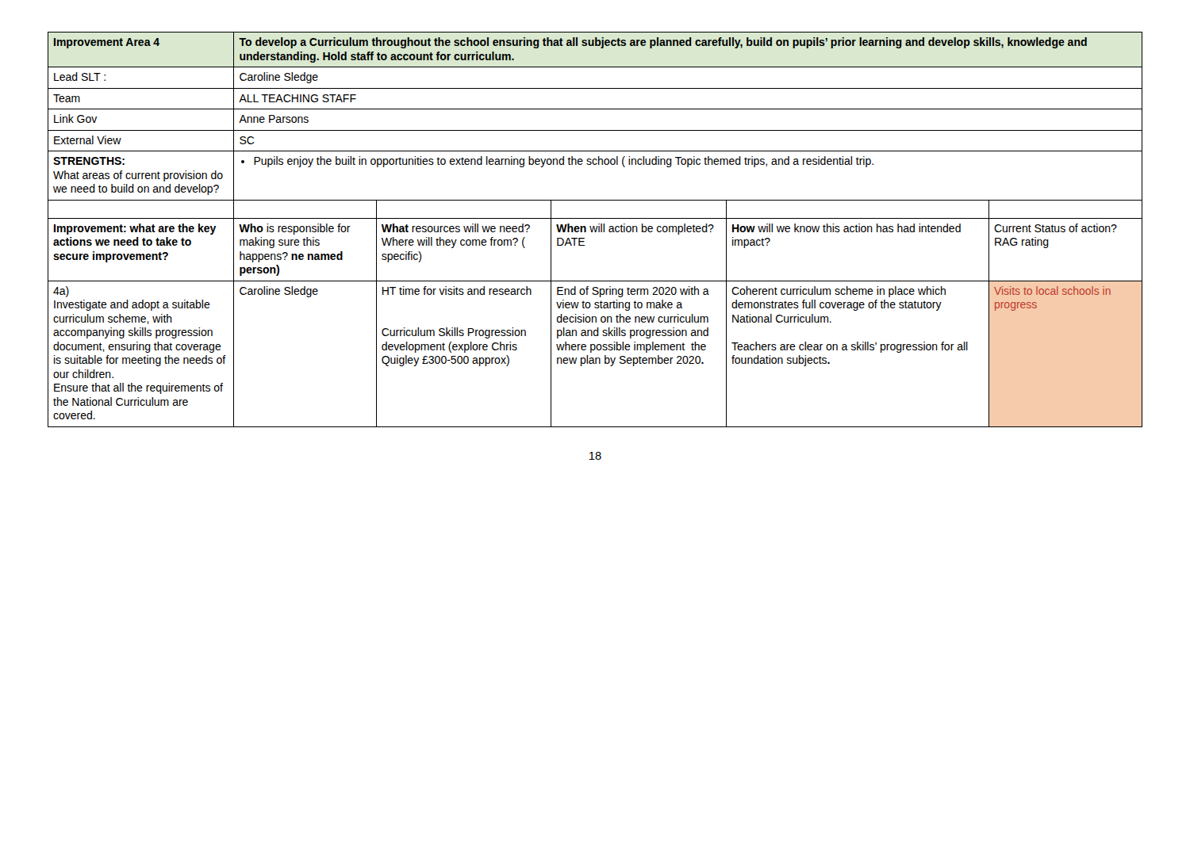| Improvement Area 4 | To develop a Curriculum throughout the school ensuring that all subjects are planned carefully, build on pupils’ prior learning and develop skills, knowledge and understanding. Hold staff to account for curriculum. |
| Lead SLT : | Caroline Sledge |
| Team | ALL TEACHING STAFF |
| Link Gov | Anne Parsons |
| External View | SC |
| STRENGTHS: What areas of current provision do we need to build on and develop? | Pupils enjoy the built in opportunities to extend learning beyond the school ( including Topic themed trips, and a residential trip. |
| Improvement: what are the key actions we need to take to secure improvement? | Who is responsible for making sure this happens? ne named person) | What resources will we need? Where will they come from? ( specific) | When will action be completed? DATE | How will we know this action has had intended impact? | Current Status of action? RAG rating |
| 4a) Investigate and adopt a suitable curriculum scheme, with accompanying skills progression document, ensuring that coverage is suitable for meeting the needs of our children. Ensure that all the requirements of the National Curriculum are covered. | Caroline Sledge | HT time for visits and research Curriculum Skills Progression development (explore Chris Quigley £300-500 approx) | End of Spring term 2020 with a view to starting to make a decision on the new curriculum plan and skills progression and where possible implement the new plan by September 2020 . | Coherent curriculum scheme in place which demonstrates full coverage of the statutory National Curriculum. Teachers are clear on a skills’ progression for all foundation subjects . | Visits to local schools in progress |
18